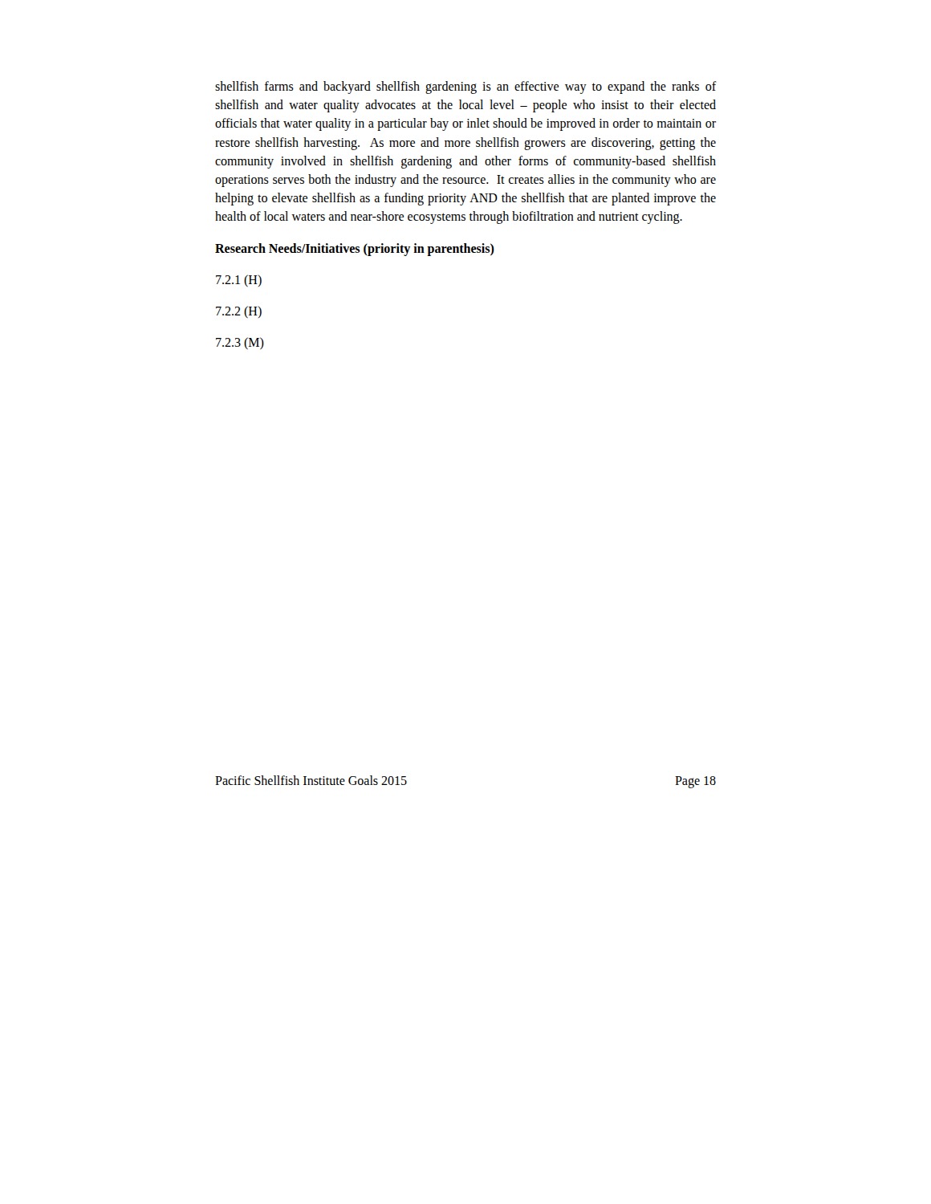shellfish farms and backyard shellfish gardening is an effective way to expand the ranks of shellfish and water quality advocates at the local level – people who insist to their elected officials that water quality in a particular bay or inlet should be improved in order to maintain or restore shellfish harvesting. As more and more shellfish growers are discovering, getting the community involved in shellfish gardening and other forms of community-based shellfish operations serves both the industry and the resource. It creates allies in the community who are helping to elevate shellfish as a funding priority AND the shellfish that are planted improve the health of local waters and near-shore ecosystems through biofiltration and nutrient cycling.
Research Needs/Initiatives (priority in parenthesis)
7.2.1 (H)
7.2.2 (H)
7.2.3 (M)
Pacific Shellfish Institute Goals 2015 Page 18